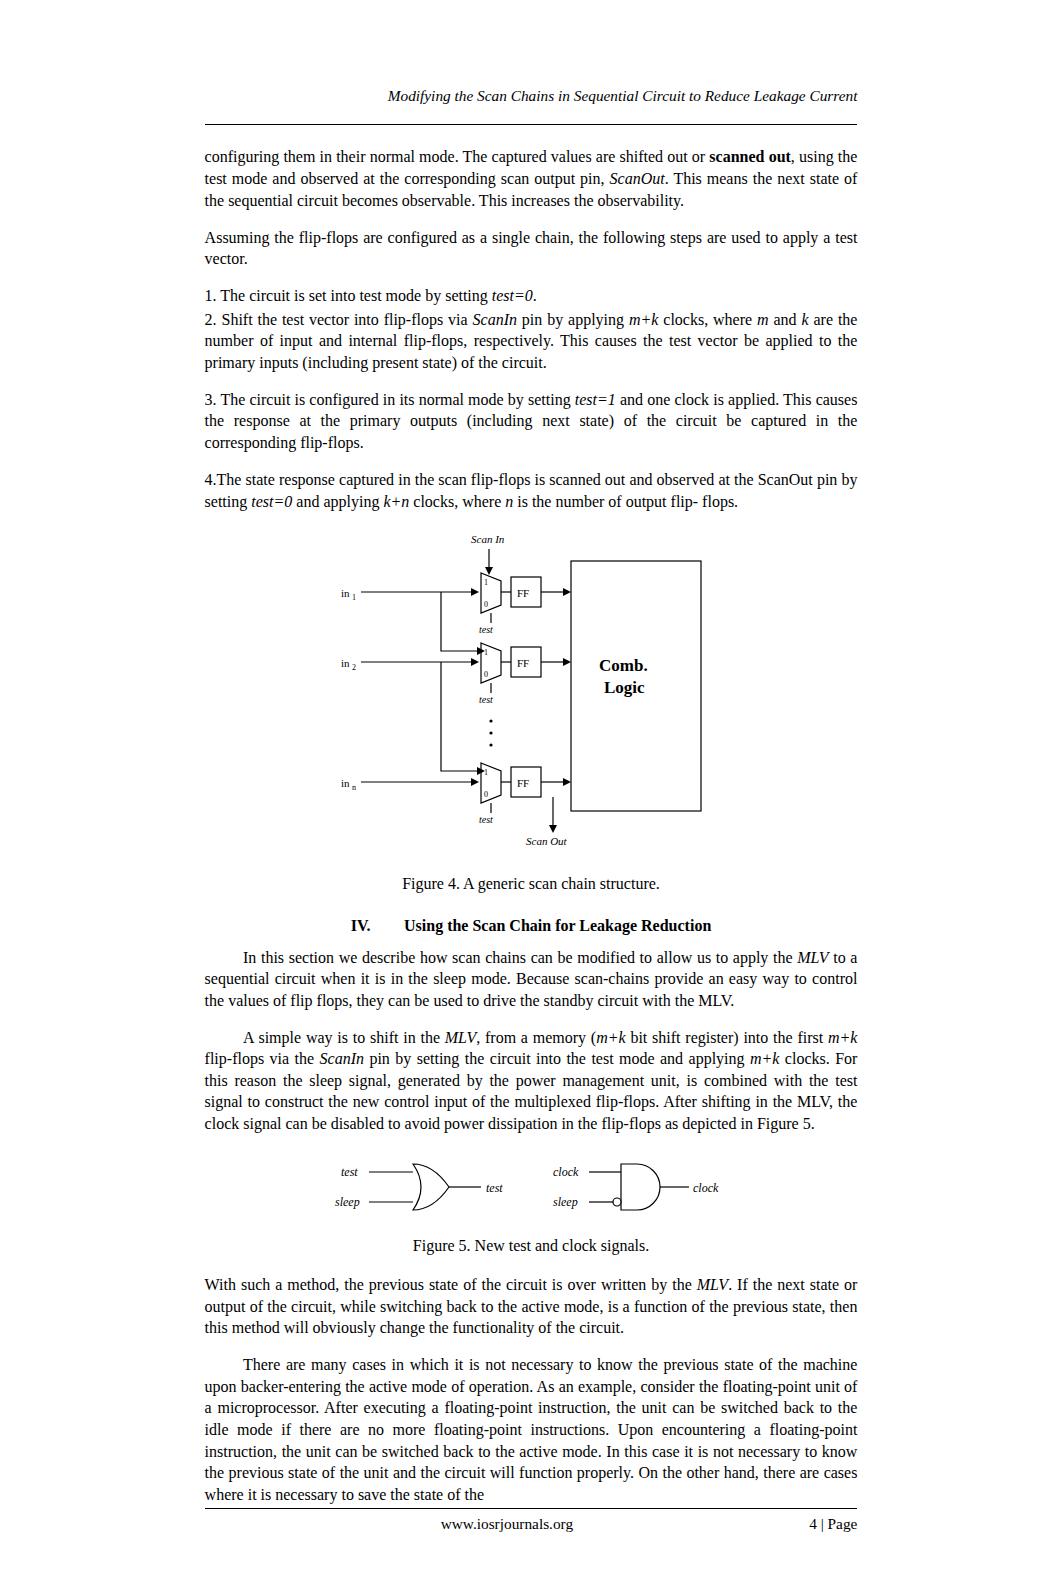Modifying the Scan Chains in Sequential Circuit to Reduce Leakage Current
configuring them in their normal mode. The captured values are shifted out or scanned out, using the test mode and observed at the corresponding scan output pin, ScanOut. This means the next state of the sequential circuit becomes observable. This increases the observability.
Assuming the flip-flops are configured as a single chain, the following steps are used to apply a test vector.
1. The circuit is set into test mode by setting test=0.
2. Shift the test vector into flip-flops via ScanIn pin by applying m+k clocks, where m and k are the number of input and internal flip-flops, respectively. This causes the test vector be applied to the primary inputs (including present state) of the circuit.
3. The circuit is configured in its normal mode by setting test=1 and one clock is applied. This causes the response at the primary outputs (including next state) of the circuit be captured in the corresponding flip-flops.
4.The state response captured in the scan flip-flops is scanned out and observed at the ScanOut pin by setting test=0 and applying k+n clocks, where n is the number of output flip- flops.
Scan In Comb. Logic 1 0 FF in 1 test 1 0 FF in 2 test 1 0 FF in n test Scan Out
Figure 4. A generic scan chain structure.
IV. Using the Scan Chain for Leakage Reduction
In this section we describe how scan chains can be modified to allow us to apply the MLV to a sequential circuit when it is in the sleep mode. Because scan-chains provide an easy way to control the values of flip flops, they can be used to drive the standby circuit with the MLV.
A simple way is to shift in the MLV, from a memory (m+k bit shift register) into the first m+k flip-flops via the ScanIn pin by setting the circuit into the test mode and applying m+k clocks. For this reason the sleep signal, generated by the power management unit, is combined with the test signal to construct the new control input of the multiplexed flip-flops. After shifting in the MLV, the clock signal can be disabled to avoid power dissipation in the flip-flops as depicted in Figure 5.
test sleep test clock sleep clock
Figure 5. New test and clock signals.
With such a method, the previous state of the circuit is over written by the MLV. If the next state or output of the circuit, while switching back to the active mode, is a function of the previous state, then this method will obviously change the functionality of the circuit.
There are many cases in which it is not necessary to know the previous state of the machine upon backer-entering the active mode of operation. As an example, consider the floating-point unit of a microprocessor. After executing a floating-point instruction, the unit can be switched back to the idle mode if there are no more floating-point instructions. Upon encountering a floating-point instruction, the unit can be switched back to the active mode. In this case it is not necessary to know the previous state of the unit and the circuit will function properly. On the other hand, there are cases where it is necessary to save the state of the
www.iosrjournals.org
4 | Page